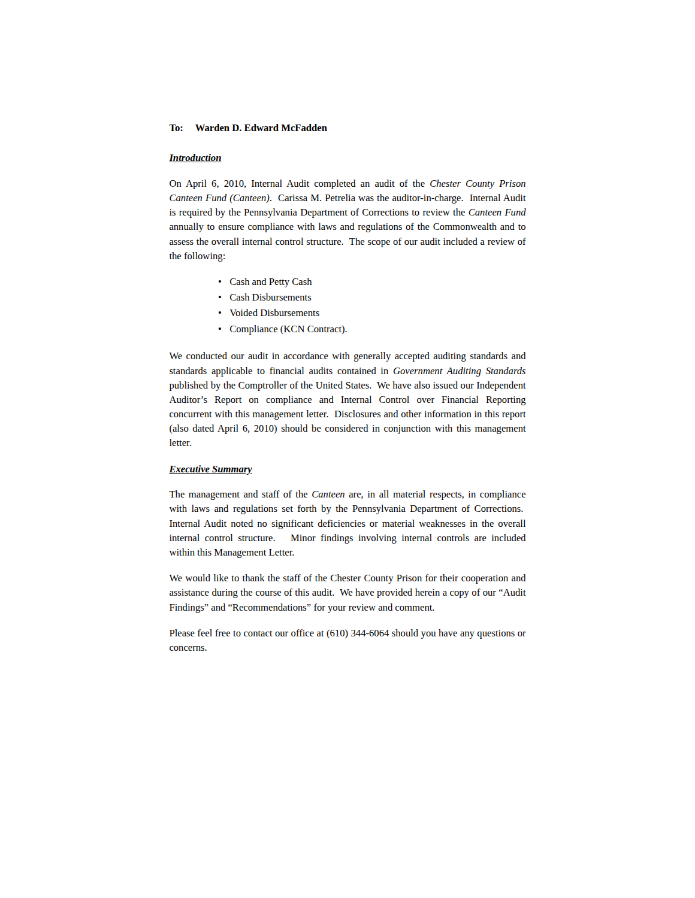To: Warden D. Edward McFadden
Introduction
On April 6, 2010, Internal Audit completed an audit of the Chester County Prison Canteen Fund (Canteen). Carissa M. Petrelia was the auditor-in-charge. Internal Audit is required by the Pennsylvania Department of Corrections to review the Canteen Fund annually to ensure compliance with laws and regulations of the Commonwealth and to assess the overall internal control structure. The scope of our audit included a review of the following:
Cash and Petty Cash
Cash Disbursements
Voided Disbursements
Compliance (KCN Contract).
We conducted our audit in accordance with generally accepted auditing standards and standards applicable to financial audits contained in Government Auditing Standards published by the Comptroller of the United States. We have also issued our Independent Auditor’s Report on compliance and Internal Control over Financial Reporting concurrent with this management letter. Disclosures and other information in this report (also dated April 6, 2010) should be considered in conjunction with this management letter.
Executive Summary
The management and staff of the Canteen are, in all material respects, in compliance with laws and regulations set forth by the Pennsylvania Department of Corrections. Internal Audit noted no significant deficiencies or material weaknesses in the overall internal control structure. Minor findings involving internal controls are included within this Management Letter.
We would like to thank the staff of the Chester County Prison for their cooperation and assistance during the course of this audit. We have provided herein a copy of our “Audit Findings” and “Recommendations” for your review and comment.
Please feel free to contact our office at (610) 344-6064 should you have any questions or concerns.